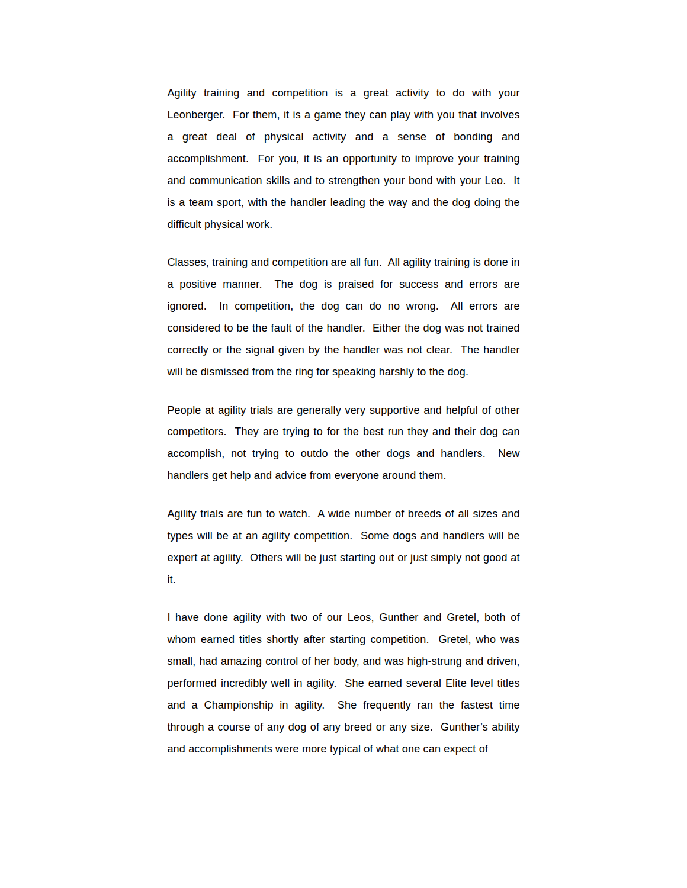Agility training and competition is a great activity to do with your Leonberger. For them, it is a game they can play with you that involves a great deal of physical activity and a sense of bonding and accomplishment. For you, it is an opportunity to improve your training and communication skills and to strengthen your bond with your Leo. It is a team sport, with the handler leading the way and the dog doing the difficult physical work.
Classes, training and competition are all fun. All agility training is done in a positive manner. The dog is praised for success and errors are ignored. In competition, the dog can do no wrong. All errors are considered to be the fault of the handler. Either the dog was not trained correctly or the signal given by the handler was not clear. The handler will be dismissed from the ring for speaking harshly to the dog.
People at agility trials are generally very supportive and helpful of other competitors. They are trying to for the best run they and their dog can accomplish, not trying to outdo the other dogs and handlers. New handlers get help and advice from everyone around them.
Agility trials are fun to watch. A wide number of breeds of all sizes and types will be at an agility competition. Some dogs and handlers will be expert at agility. Others will be just starting out or just simply not good at it.
I have done agility with two of our Leos, Gunther and Gretel, both of whom earned titles shortly after starting competition. Gretel, who was small, had amazing control of her body, and was high-strung and driven, performed incredibly well in agility. She earned several Elite level titles and a Championship in agility. She frequently ran the fastest time through a course of any dog of any breed or any size. Gunther’s ability and accomplishments were more typical of what one can expect of